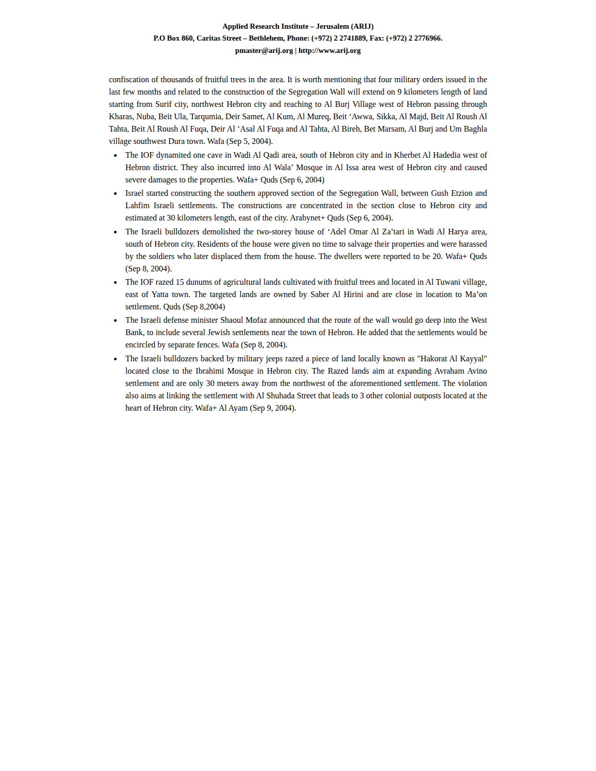Applied Research Institute – Jerusalem (ARIJ)
P.O Box 860, Caritas Street – Bethlehem, Phone: (+972) 2 2741889, Fax: (+972) 2 2776966.
pmaster@arij.org | http://www.arij.org
confiscation of thousands of fruitful trees in the area. It is worth mentioning that four military orders issued in the last few months and related to the construction of the Segregation Wall will extend on 9 kilometers length of land starting from Surif city, northwest Hebron city and reaching to Al Burj Village west of Hebron passing through Kharas, Nuba, Beit Ula, Tarqumia, Deir Samet, Al Kum, Al Mureq, Beit ‘Awwa, Sikka, Al Majd, Beit Al Roush Al Tahta, Beit Al Roush Al Fuqa, Deir Al ‘Asal Al Fuqa and Al Tahta, Al Bireh, Bet Marsam, Al Burj and Um Baghla village southwest Dura town. Wafa (Sep 5, 2004).
The IOF dynamited one cave in Wadi Al Qadi area, south of Hebron city and in Kherbet Al Hadedia west of Hebron district. They also incurred into Al Wala’ Mosque in Al Issa area west of Hebron city and caused severe damages to the properties. Wafa+ Quds (Sep 6, 2004)
Israel started constructing the southern approved section of the Segregation Wall, between Gush Etzion and Lahfim Israeli settlements. The constructions are concentrated in the section close to Hebron city and estimated at 30 kilometers length, east of the city. Arabynet+ Quds (Sep 6, 2004).
The Israeli bulldozers demolished the two-storey house of ‘Adel Omar Al Za’tari in Wadi Al Harya area, south of Hebron city. Residents of the house were given no time to salvage their properties and were harassed by the soldiers who later displaced them from the house. The dwellers were reported to be 20. Wafa+ Quds (Sep 8, 2004).
The IOF razed 15 dunums of agricultural lands cultivated with fruitful trees and located in Al Tuwani village, east of Yatta town. The targeted lands are owned by Saber Al Hirini and are close in location to Ma’on settlement. Quds (Sep 8,2004)
The Israeli defense minister Shaoul Mofaz announced that the route of the wall would go deep into the West Bank, to include several Jewish settlements near the town of Hebron. He added that the settlements would be encircled by separate fences. Wafa (Sep 8, 2004).
The Israeli bulldozers backed by military jeeps razed a piece of land locally known as "Hakorat Al Kayyal" located close to the Ibrahimi Mosque in Hebron city. The Razed lands aim at expanding Avraham Avino settlement and are only 30 meters away from the northwest of the aforementioned settlement. The violation also aims at linking the settlement with Al Shuhada Street that leads to 3 other colonial outposts located at the heart of Hebron city. Wafa+ Al Ayam (Sep 9, 2004).